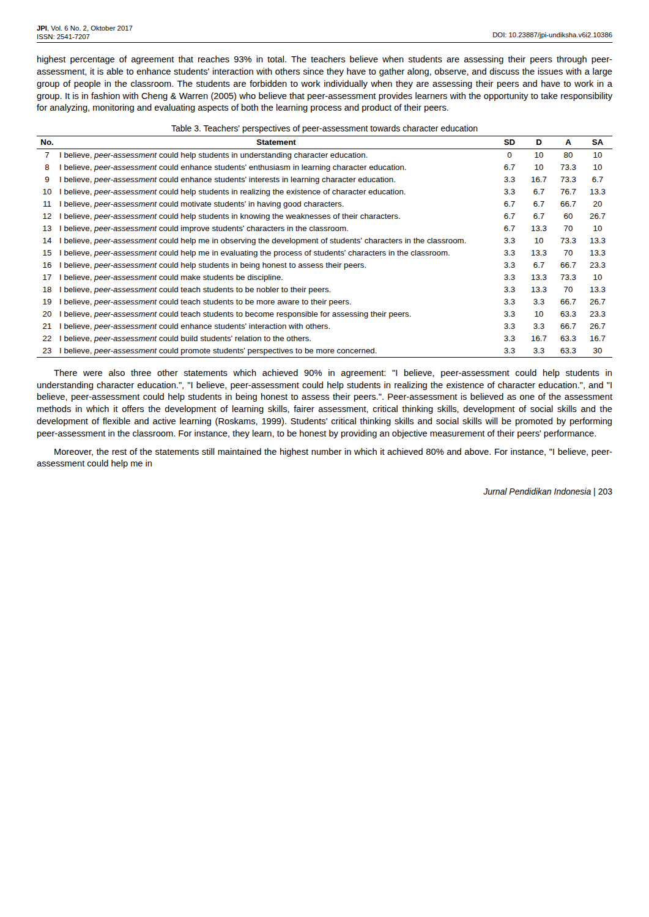JPI, Vol. 6 No. 2, Oktober 2017
ISSN: 2541-7207
DOI: 10.23887/jpi-undiksha.v6i2.10386
highest percentage of agreement that reaches 93% in total. The teachers believe when students are assessing their peers through peer-assessment, it is able to enhance students' interaction with others since they have to gather along, observe, and discuss the issues with a large group of people in the classroom. The students are forbidden to work individually when they are assessing their peers and have to work in a group. It is in fashion with Cheng & Warren (2005) who believe that peer-assessment provides learners with the opportunity to take responsibility for analyzing, monitoring and evaluating aspects of both the learning process and product of their peers.
Table 3. Teachers' perspectives of peer-assessment towards character education
| No. | Statement | SD | D | A | SA |
| --- | --- | --- | --- | --- | --- |
| 7 | I believe, peer-assessment could help students in understanding character education. | 0 | 10 | 80 | 10 |
| 8 | I believe, peer-assessment could enhance students' enthusiasm in learning character education. | 6.7 | 10 | 73.3 | 10 |
| 9 | I believe, peer-assessment could enhance students' interests in learning character education. | 3.3 | 16.7 | 73.3 | 6.7 |
| 10 | I believe, peer-assessment could help students in realizing the existence of character education. | 3.3 | 6.7 | 76.7 | 13.3 |
| 11 | I believe, peer-assessment could motivate students' in having good characters. | 6.7 | 6.7 | 66.7 | 20 |
| 12 | I believe, peer-assessment could help students in knowing the weaknesses of their characters. | 6.7 | 6.7 | 60 | 26.7 |
| 13 | I believe, peer-assessment could improve students' characters in the classroom. | 6.7 | 13.3 | 70 | 10 |
| 14 | I believe, peer-assessment could help me in observing the development of students' characters in the classroom. | 3.3 | 10 | 73.3 | 13.3 |
| 15 | I believe, peer-assessment could help me in evaluating the process of students' characters in the classroom. | 3.3 | 13.3 | 70 | 13.3 |
| 16 | I believe, peer-assessment could help students in being honest to assess their peers. | 3.3 | 6.7 | 66.7 | 23.3 |
| 17 | I believe, peer-assessment could make students be discipline. | 3.3 | 13.3 | 73.3 | 10 |
| 18 | I believe, peer-assessment could teach students to be nobler to their peers. | 3.3 | 13.3 | 70 | 13.3 |
| 19 | I believe, peer-assessment could teach students to be more aware to their peers. | 3.3 | 3.3 | 66.7 | 26.7 |
| 20 | I believe, peer-assessment could teach students to become responsible for assessing their peers. | 3.3 | 10 | 63.3 | 23.3 |
| 21 | I believe, peer-assessment could enhance students' interaction with others. | 3.3 | 3.3 | 66.7 | 26.7 |
| 22 | I believe, peer-assessment could build students' relation to the others. | 3.3 | 16.7 | 63.3 | 16.7 |
| 23 | I believe, peer-assessment could promote students' perspectives to be more concerned. | 3.3 | 3.3 | 63.3 | 30 |
There were also three other statements which achieved 90% in agreement: "I believe, peer-assessment could help students in understanding character education.", "I believe, peer-assessment could help students in realizing the existence of character education.", and "I believe, peer-assessment could help students in being honest to assess their peers.". Peer-assessment is believed as one of the assessment methods in which it offers the development of learning skills, fairer assessment, critical thinking skills, development of social skills and the development of flexible and active learning (Roskams, 1999). Students' critical thinking skills and social skills will be promoted by performing peer-assessment in the classroom. For instance, they learn, to be honest by providing an objective measurement of their peers' performance.
Moreover, the rest of the statements still maintained the highest number in which it achieved 80% and above. For instance, "I believe, peer-assessment could help me in
Jurnal Pendidikan Indonesia | 203